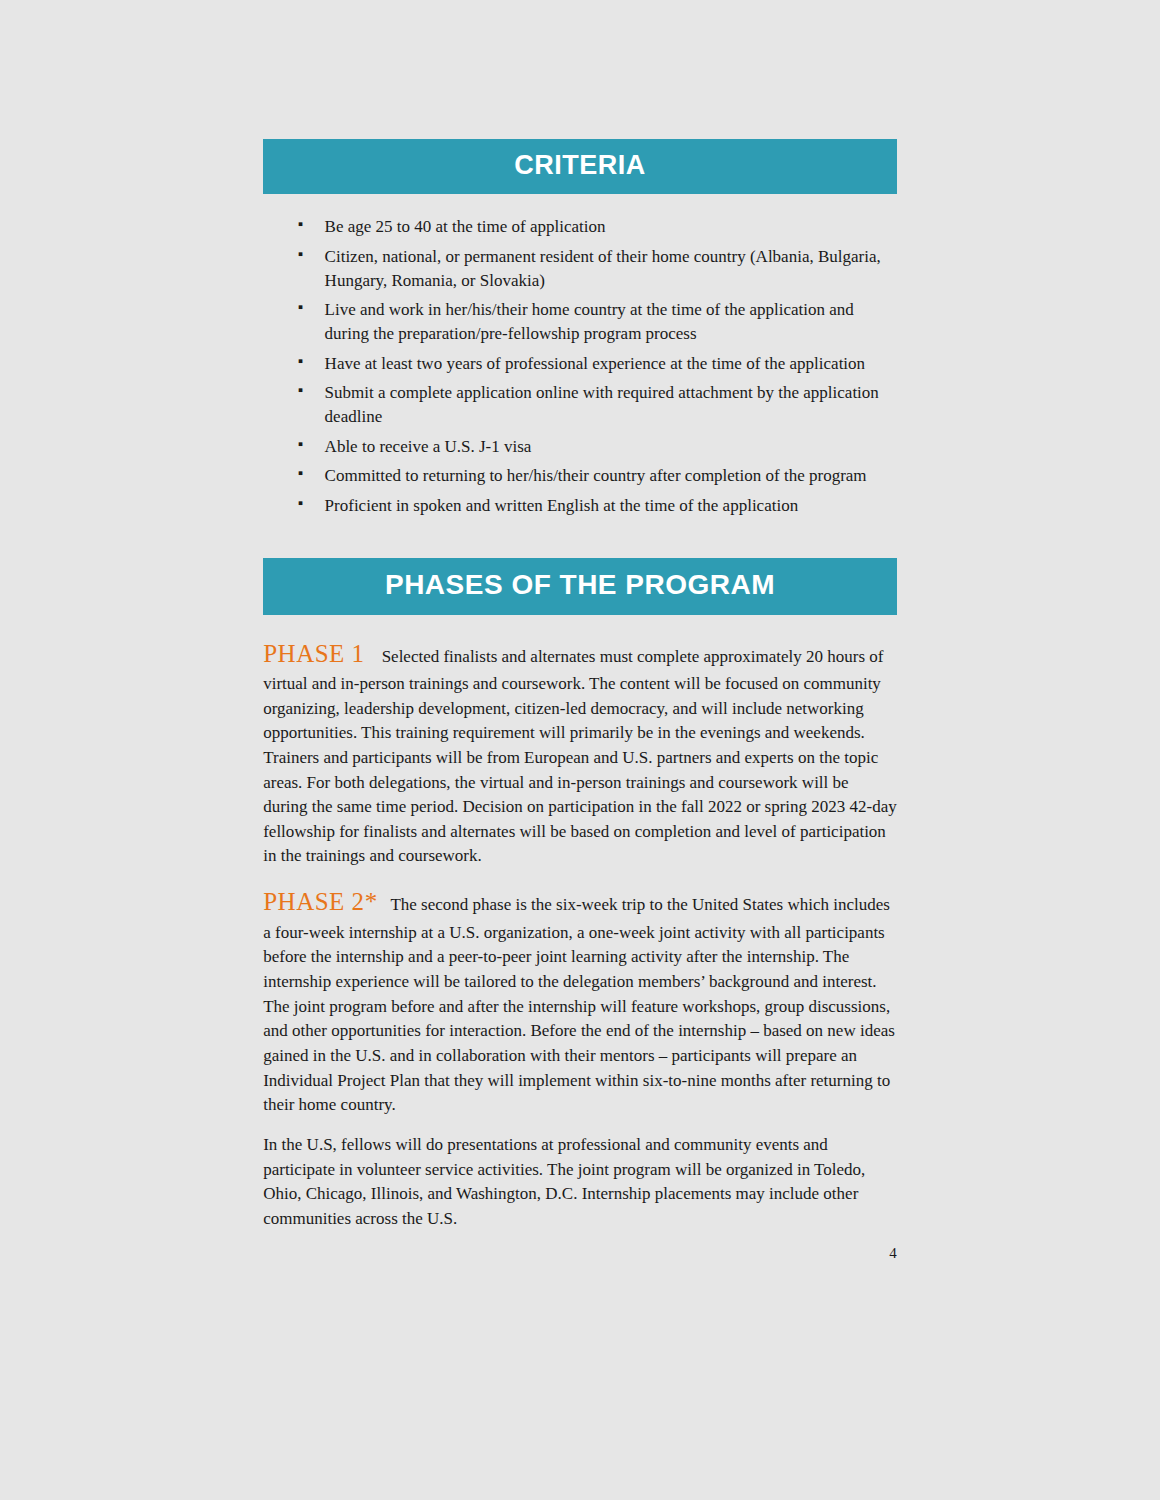CRITERIA
Be age 25 to 40 at the time of application
Citizen, national, or permanent resident of their home country (Albania, Bulgaria, Hungary, Romania, or Slovakia)
Live and work in her/his/their home country at the time of the application and during the preparation/pre-fellowship program process
Have at least two years of professional experience at the time of the application
Submit a complete application online with required attachment by the application deadline
Able to receive a U.S. J-1 visa
Committed to returning to her/his/their country after completion of the program
Proficient in spoken and written English at the time of the application
PHASES OF THE PROGRAM
PHASE 1 Selected finalists and alternates must complete approximately 20 hours of virtual and in-person trainings and coursework. The content will be focused on community organizing, leadership development, citizen-led democracy, and will include networking opportunities. This training requirement will primarily be in the evenings and weekends. Trainers and participants will be from European and U.S. partners and experts on the topic areas. For both delegations, the virtual and in-person trainings and coursework will be during the same time period. Decision on participation in the fall 2022 or spring 2023 42-day fellowship for finalists and alternates will be based on completion and level of participation in the trainings and coursework.
PHASE 2* The second phase is the six-week trip to the United States which includes a four-week internship at a U.S. organization, a one-week joint activity with all participants before the internship and a peer-to-peer joint learning activity after the internship. The internship experience will be tailored to the delegation members’ background and interest. The joint program before and after the internship will feature workshops, group discussions, and other opportunities for interaction. Before the end of the internship – based on new ideas gained in the U.S. and in collaboration with their mentors – participants will prepare an Individual Project Plan that they will implement within six-to-nine months after returning to their home country.
In the U.S, fellows will do presentations at professional and community events and participate in volunteer service activities. The joint program will be organized in Toledo, Ohio, Chicago, Illinois, and Washington, D.C. Internship placements may include other communities across the U.S.
4